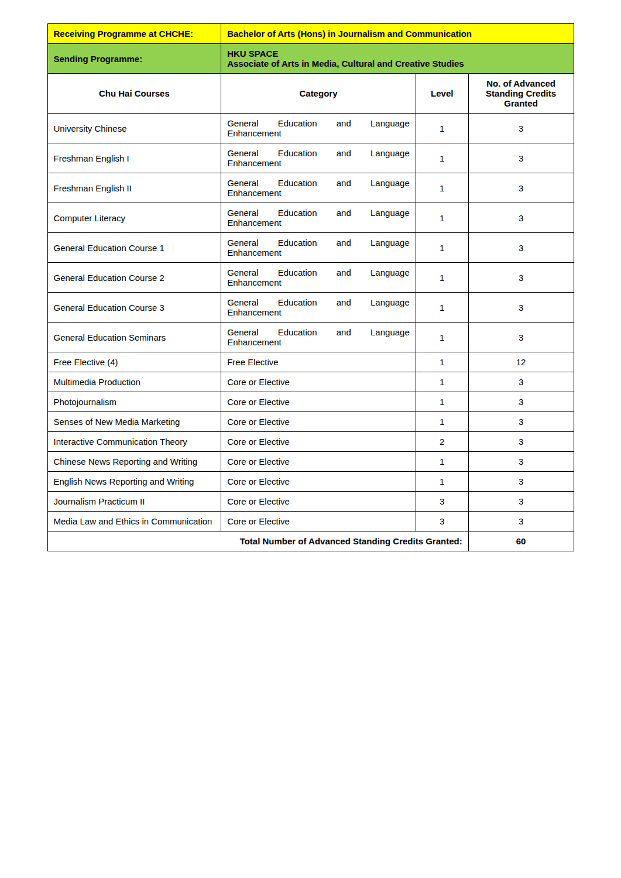| Receiving Programme at CHCHE: | Bachelor of Arts (Hons) in Journalism and Communication |
| Sending Programme: | HKU SPACE Associate of Arts in Media, Cultural and Creative Studies |
| Chu Hai Courses | Category | Level | No. of Advanced Standing Credits Granted |
| University Chinese | General Education and Language Enhancement | 1 | 3 |
| Freshman English I | General Education and Language Enhancement | 1 | 3 |
| Freshman English II | General Education and Language Enhancement | 1 | 3 |
| Computer Literacy | General Education and Language Enhancement | 1 | 3 |
| General Education Course 1 | General Education and Language Enhancement | 1 | 3 |
| General Education Course 2 | General Education and Language Enhancement | 1 | 3 |
| General Education Course 3 | General Education and Language Enhancement | 1 | 3 |
| General Education Seminars | General Education and Language Enhancement | 1 | 3 |
| Free Elective (4) | Free Elective | 1 | 12 |
| Multimedia Production | Core or Elective | 1 | 3 |
| Photojournalism | Core or Elective | 1 | 3 |
| Senses of New Media Marketing | Core or Elective | 1 | 3 |
| Interactive Communication Theory | Core or Elective | 2 | 3 |
| Chinese News Reporting and Writing | Core or Elective | 1 | 3 |
| English News Reporting and Writing | Core or Elective | 1 | 3 |
| Journalism Practicum II | Core or Elective | 3 | 3 |
| Media Law and Ethics in Communication | Core or Elective | 3 | 3 |
| Total Number of Advanced Standing Credits Granted: | 60 |